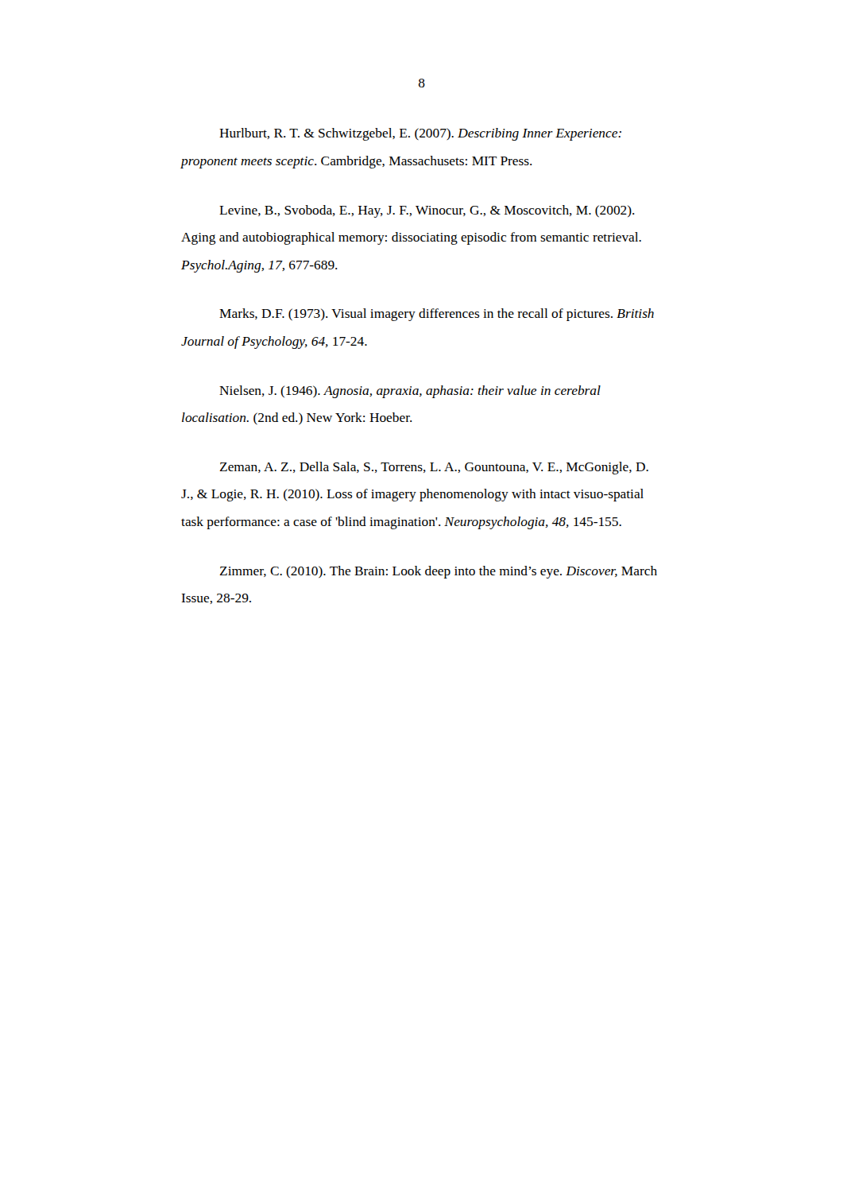8
Hurlburt, R. T. & Schwitzgebel, E. (2007). Describing Inner Experience: proponent meets sceptic. Cambridge, Massachusets: MIT Press.
Levine, B., Svoboda, E., Hay, J. F., Winocur, G., & Moscovitch, M. (2002). Aging and autobiographical memory: dissociating episodic from semantic retrieval. Psychol.Aging, 17, 677-689.
Marks, D.F. (1973). Visual imagery differences in the recall of pictures. British Journal of Psychology, 64, 17-24.
Nielsen, J. (1946). Agnosia, apraxia, aphasia: their value in cerebral localisation. (2nd ed.) New York: Hoeber.
Zeman, A. Z., Della Sala, S., Torrens, L. A., Gountouna, V. E., McGonigle, D. J., & Logie, R. H. (2010). Loss of imagery phenomenology with intact visuo-spatial task performance: a case of 'blind imagination'. Neuropsychologia, 48, 145-155.
Zimmer, C. (2010). The Brain: Look deep into the mind’s eye. Discover, March Issue, 28-29.